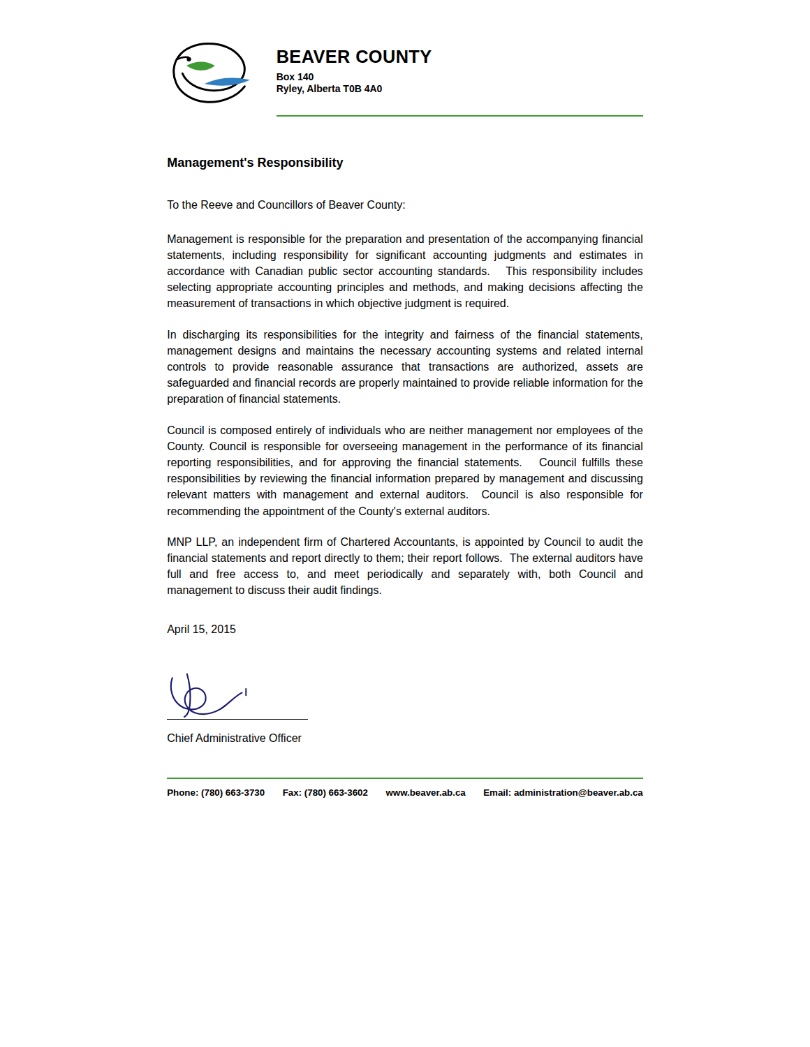BEAVER COUNTY
Box 140
Ryley, Alberta T0B 4A0
Management's Responsibility
To the Reeve and Councillors of Beaver County:
Management is responsible for the preparation and presentation of the accompanying financial statements, including responsibility for significant accounting judgments and estimates in accordance with Canadian public sector accounting standards. This responsibility includes selecting appropriate accounting principles and methods, and making decisions affecting the measurement of transactions in which objective judgment is required.
In discharging its responsibilities for the integrity and fairness of the financial statements, management designs and maintains the necessary accounting systems and related internal controls to provide reasonable assurance that transactions are authorized, assets are safeguarded and financial records are properly maintained to provide reliable information for the preparation of financial statements.
Council is composed entirely of individuals who are neither management nor employees of the County. Council is responsible for overseeing management in the performance of its financial reporting responsibilities, and for approving the financial statements. Council fulfills these responsibilities by reviewing the financial information prepared by management and discussing relevant matters with management and external auditors. Council is also responsible for recommending the appointment of the County's external auditors.
MNP LLP, an independent firm of Chartered Accountants, is appointed by Council to audit the financial statements and report directly to them; their report follows. The external auditors have full and free access to, and meet periodically and separately with, both Council and management to discuss their audit findings.
April 15, 2015
Chief Administrative Officer
Phone: (780) 663-3730 Fax: (780) 663-3602 www.beaver.ab.ca Email: administration@beaver.ab.ca